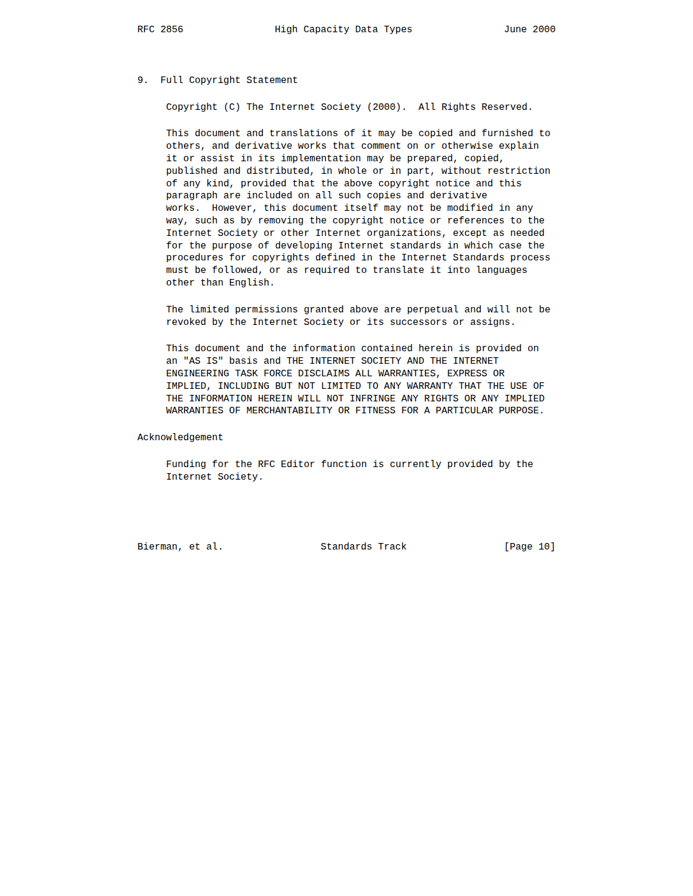RFC 2856 High Capacity Data Types June 2000
9. Full Copyright Statement
Copyright (C) The Internet Society (2000). All Rights Reserved.
This document and translations of it may be copied and furnished to others, and derivative works that comment on or otherwise explain it or assist in its implementation may be prepared, copied, published and distributed, in whole or in part, without restriction of any kind, provided that the above copyright notice and this paragraph are included on all such copies and derivative works. However, this document itself may not be modified in any way, such as by removing the copyright notice or references to the Internet Society or other Internet organizations, except as needed for the purpose of developing Internet standards in which case the procedures for copyrights defined in the Internet Standards process must be followed, or as required to translate it into languages other than English.
The limited permissions granted above are perpetual and will not be revoked by the Internet Society or its successors or assigns.
This document and the information contained herein is provided on an "AS IS" basis and THE INTERNET SOCIETY AND THE INTERNET ENGINEERING TASK FORCE DISCLAIMS ALL WARRANTIES, EXPRESS OR IMPLIED, INCLUDING BUT NOT LIMITED TO ANY WARRANTY THAT THE USE OF THE INFORMATION HEREIN WILL NOT INFRINGE ANY RIGHTS OR ANY IMPLIED WARRANTIES OF MERCHANTABILITY OR FITNESS FOR A PARTICULAR PURPOSE.
Acknowledgement
Funding for the RFC Editor function is currently provided by the Internet Society.
Bierman, et al. Standards Track [Page 10]